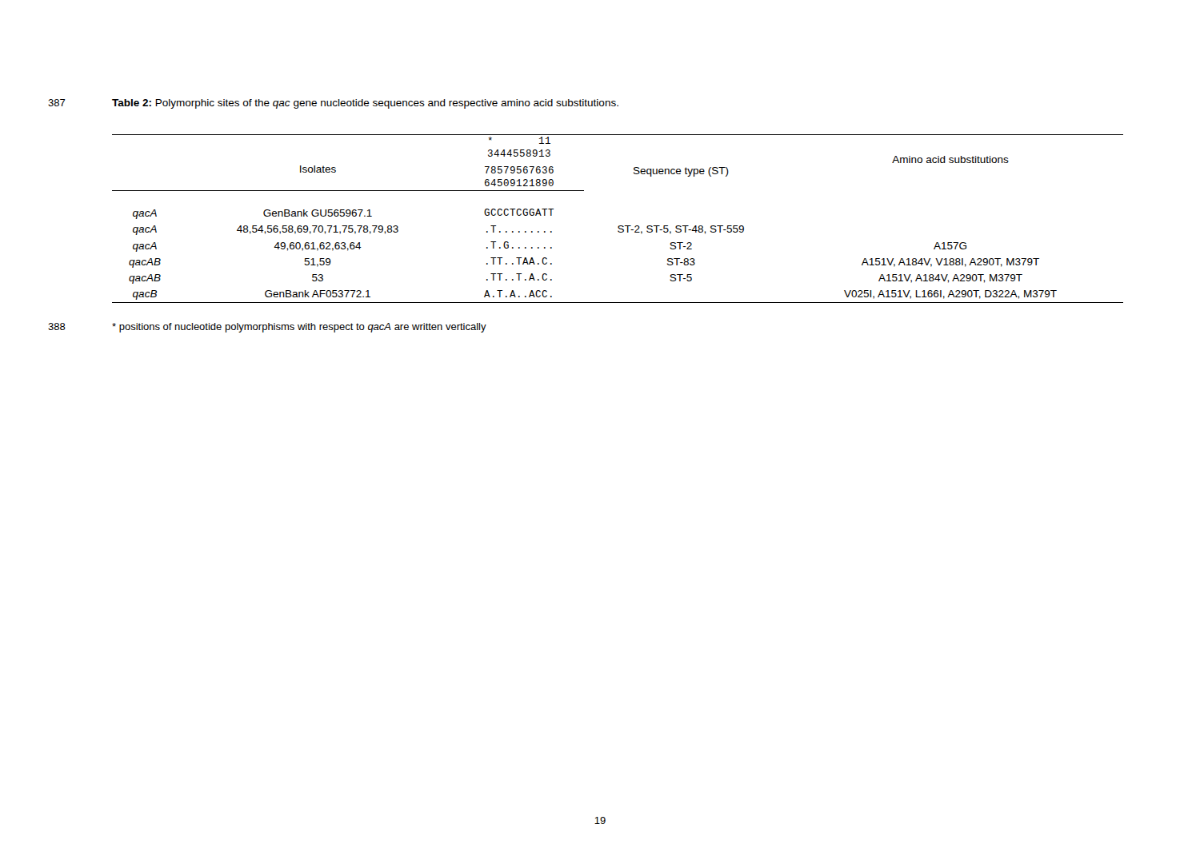387
388
Table 2: Polymorphic sites of the qac gene nucleotide sequences and respective amino acid substitutions.
| | | * 11 | | |
| | | 3444558913 |
| | Isolates | 78579567636 |
| | | 64509121890 |
| | Sequence type (ST) | Amino acid substitutions |
| qacA | GenBank GU565967.1 | GCCCTCGGATT | | |
| qacA | 48,54,56,58,69,70,71,75,78,79,83 | .T......... | ST-2, ST-5, ST-48, ST-559 | |
| qacA | 49,60,61,62,63,64 | .T.G....... | ST-2 | A157G |
| qacAB | 51,59 | .TT..TAA.C. | ST-83 | A151V, A184V, V188I, A290T, M379T |
| qacAB | 53 | .TT..T.A.C. | ST-5 | A151V, A184V, A290T, M379T |
| qacB | GenBank AF053772.1 | A.T.A..ACC. | | V025I, A151V, L166I, A290T, D322A, M379T |
* positions of nucleotide polymorphisms with respect to qacA are written vertically
19